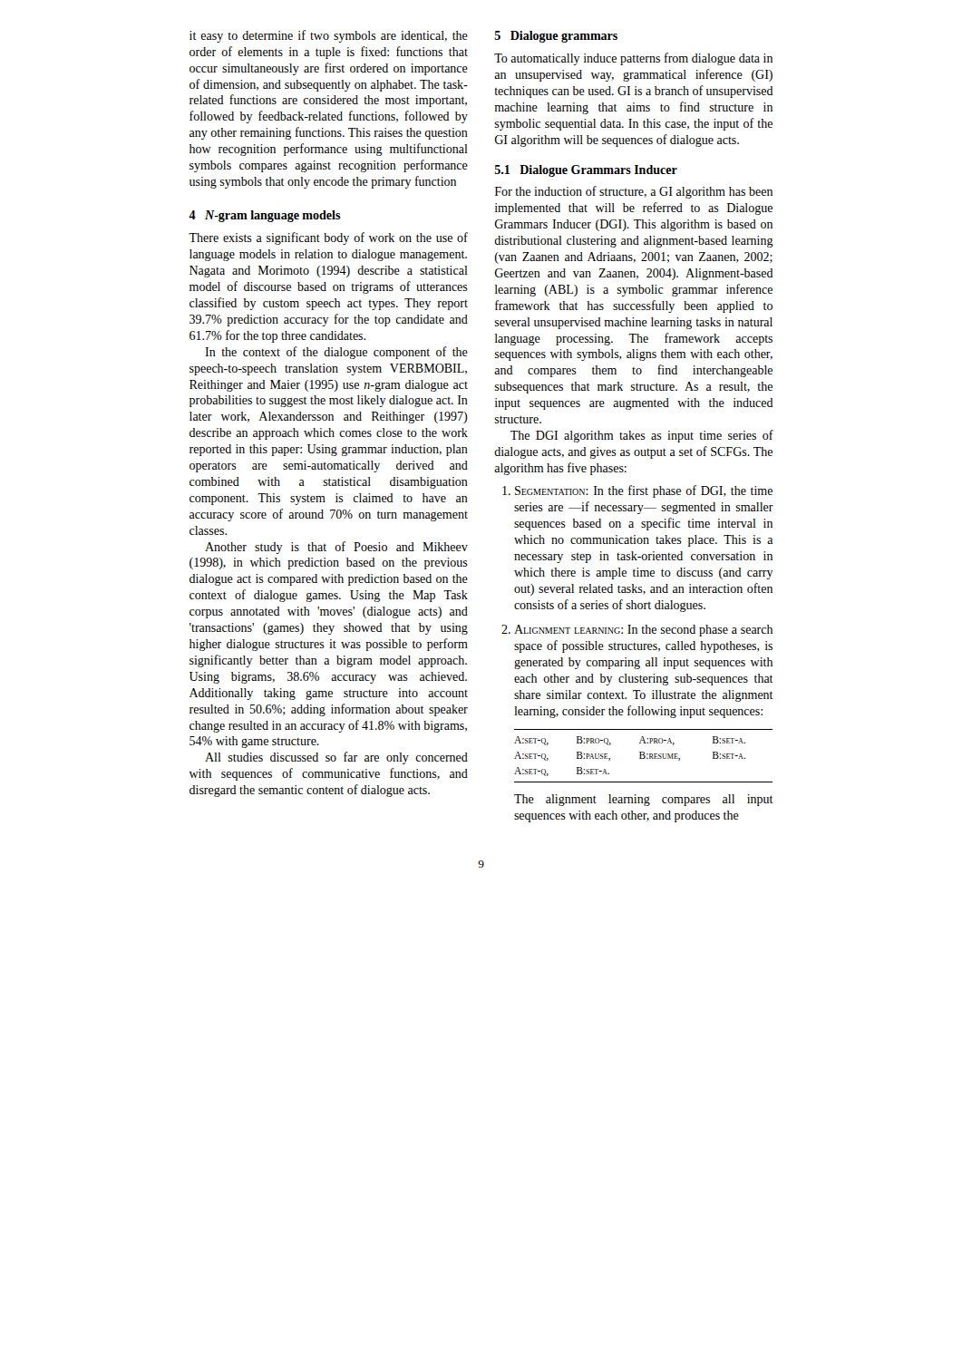it easy to determine if two symbols are identical, the order of elements in a tuple is fixed: functions that occur simultaneously are first ordered on importance of dimension, and subsequently on alphabet. The task-related functions are considered the most important, followed by feedback-related functions, followed by any other remaining functions. This raises the question how recognition performance using multifunctional symbols compares against recognition performance using symbols that only encode the primary function
4 N-gram language models
There exists a significant body of work on the use of language models in relation to dialogue management. Nagata and Morimoto (1994) describe a statistical model of discourse based on trigrams of utterances classified by custom speech act types. They report 39.7% prediction accuracy for the top candidate and 61.7% for the top three candidates.
In the context of the dialogue component of the speech-to-speech translation system VERBMOBIL, Reithinger and Maier (1995) use n-gram dialogue act probabilities to suggest the most likely dialogue act. In later work, Alexandersson and Reithinger (1997) describe an approach which comes close to the work reported in this paper: Using grammar induction, plan operators are semi-automatically derived and combined with a statistical disambiguation component. This system is claimed to have an accuracy score of around 70% on turn management classes.
Another study is that of Poesio and Mikheev (1998), in which prediction based on the previous dialogue act is compared with prediction based on the context of dialogue games. Using the Map Task corpus annotated with 'moves' (dialogue acts) and 'transactions' (games) they showed that by using higher dialogue structures it was possible to perform significantly better than a bigram model approach. Using bigrams, 38.6% accuracy was achieved. Additionally taking game structure into account resulted in 50.6%; adding information about speaker change resulted in an accuracy of 41.8% with bigrams, 54% with game structure.
All studies discussed so far are only concerned with sequences of communicative functions, and disregard the semantic content of dialogue acts.
5 Dialogue grammars
To automatically induce patterns from dialogue data in an unsupervised way, grammatical inference (GI) techniques can be used. GI is a branch of unsupervised machine learning that aims to find structure in symbolic sequential data. In this case, the input of the GI algorithm will be sequences of dialogue acts.
5.1 Dialogue Grammars Inducer
For the induction of structure, a GI algorithm has been implemented that will be referred to as Dialogue Grammars Inducer (DGI). This algorithm is based on distributional clustering and alignment-based learning (van Zaanen and Adriaans, 2001; van Zaanen, 2002; Geertzen and van Zaanen, 2004). Alignment-based learning (ABL) is a symbolic grammar inference framework that has successfully been applied to several unsupervised machine learning tasks in natural language processing. The framework accepts sequences with symbols, aligns them with each other, and compares them to find interchangeable subsequences that mark structure. As a result, the input sequences are augmented with the induced structure.
The DGI algorithm takes as input time series of dialogue acts, and gives as output a set of SCFGs. The algorithm has five phases:
Segmentation: In the first phase of DGI, the time series are —if necessary— segmented in smaller sequences based on a specific time interval in which no communication takes place. This is a necessary step in task-oriented conversation in which there is ample time to discuss (and carry out) several related tasks, and an interaction often consists of a series of short dialogues.
Alignment learning: In the second phase a search space of possible structures, called hypotheses, is generated by comparing all input sequences with each other and by clustering sub-sequences that share similar context. To illustrate the alignment learning, consider the following input sequences:
| A: set-q , | B: pro-q , | A: pro-a , | B: set-a . |
| A: set-q , | B: pause , | B: resume , | B: set-a . |
| A: set-q , | B: set-a . | | |
The alignment learning compares all input sequences with each other, and produces the
9